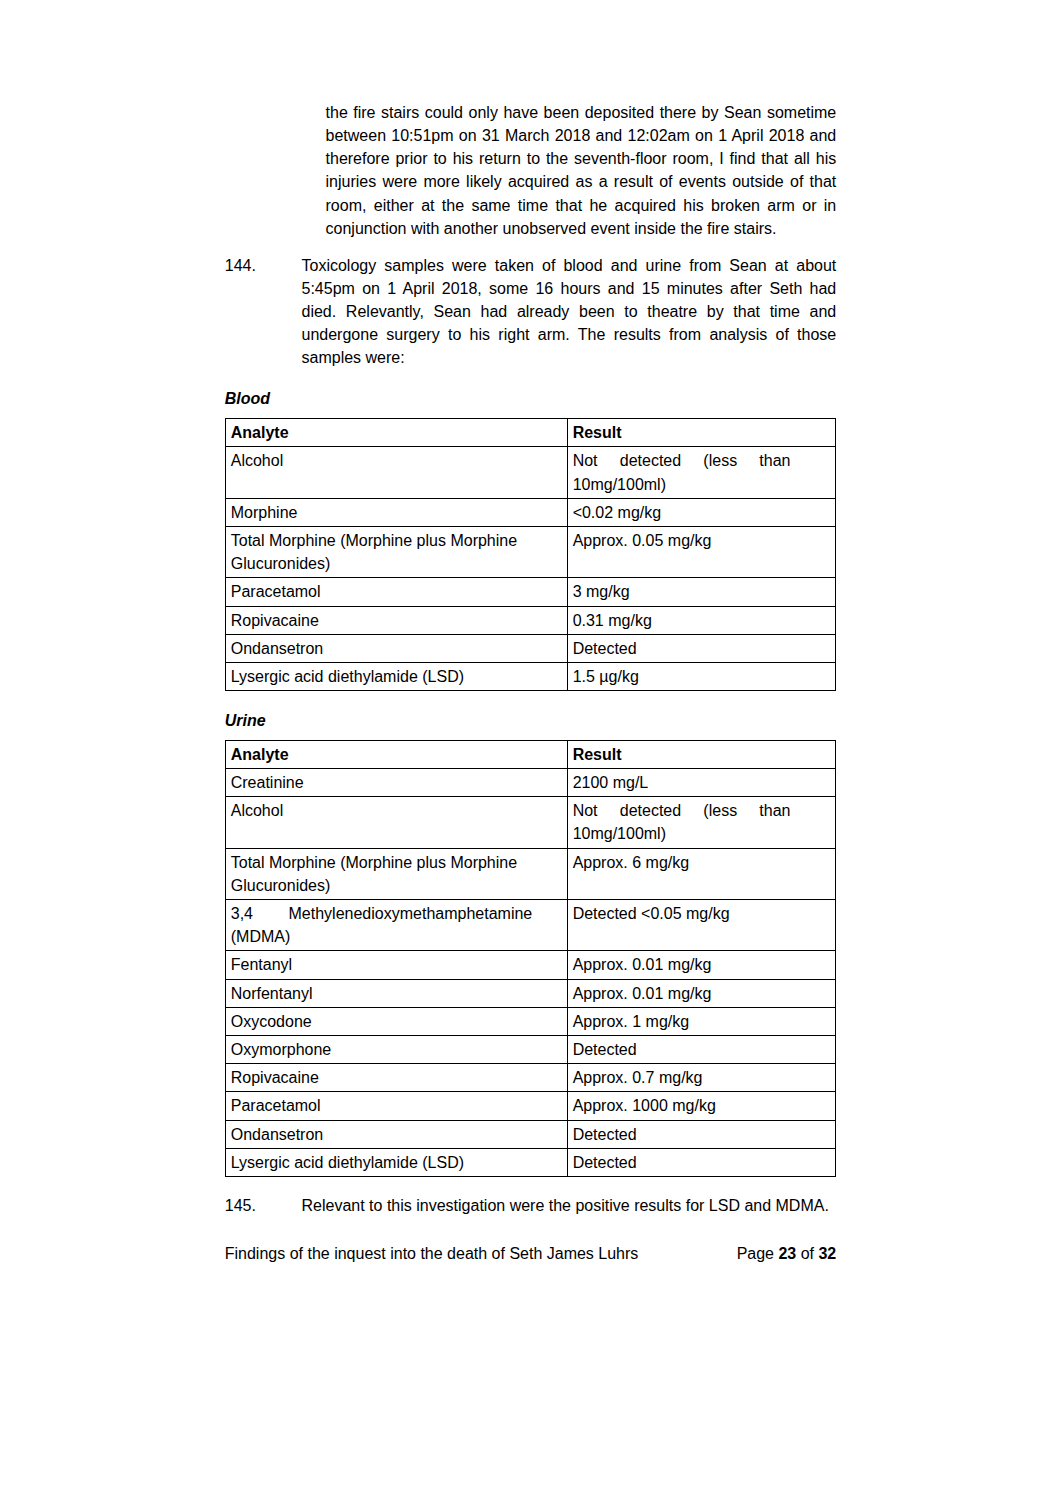the fire stairs could only have been deposited there by Sean sometime between 10:51pm on 31 March 2018 and 12:02am on 1 April 2018 and therefore prior to his return to the seventh-floor room, I find that all his injuries were more likely acquired as a result of events outside of that room, either at the same time that he acquired his broken arm or in conjunction with another unobserved event inside the fire stairs.
144.
Toxicology samples were taken of blood and urine from Sean at about 5:45pm on 1 April 2018, some 16 hours and 15 minutes after Seth had died. Relevantly, Sean had already been to theatre by that time and undergone surgery to his right arm. The results from analysis of those samples were:
Blood
| Analyte | Result |
| --- | --- |
| Alcohol | Not detected (less than 10mg/100ml) |
| Morphine | <0.02 mg/kg |
| Total Morphine (Morphine plus Morphine Glucuronides) | Approx. 0.05 mg/kg |
| Paracetamol | 3 mg/kg |
| Ropivacaine | 0.31 mg/kg |
| Ondansetron | Detected |
| Lysergic acid diethylamide (LSD) | 1.5 µg/kg |
Urine
| Analyte | Result |
| --- | --- |
| Creatinine | 2100 mg/L |
| Alcohol | Not detected (less than 10mg/100ml) |
| Total Morphine (Morphine plus Morphine Glucuronides) | Approx. 6 mg/kg |
| 3,4 Methylenedioxymethamphetamine (MDMA) | Detected <0.05 mg/kg |
| Fentanyl | Approx. 0.01 mg/kg |
| Norfentanyl | Approx. 0.01 mg/kg |
| Oxycodone | Approx. 1 mg/kg |
| Oxymorphone | Detected |
| Ropivacaine | Approx. 0.7 mg/kg |
| Paracetamol | Approx. 1000 mg/kg |
| Ondansetron | Detected |
| Lysergic acid diethylamide (LSD) | Detected |
145.
Relevant to this investigation were the positive results for LSD and MDMA.
Findings of the inquest into the death of Seth James Luhrs
Page 23 of 32